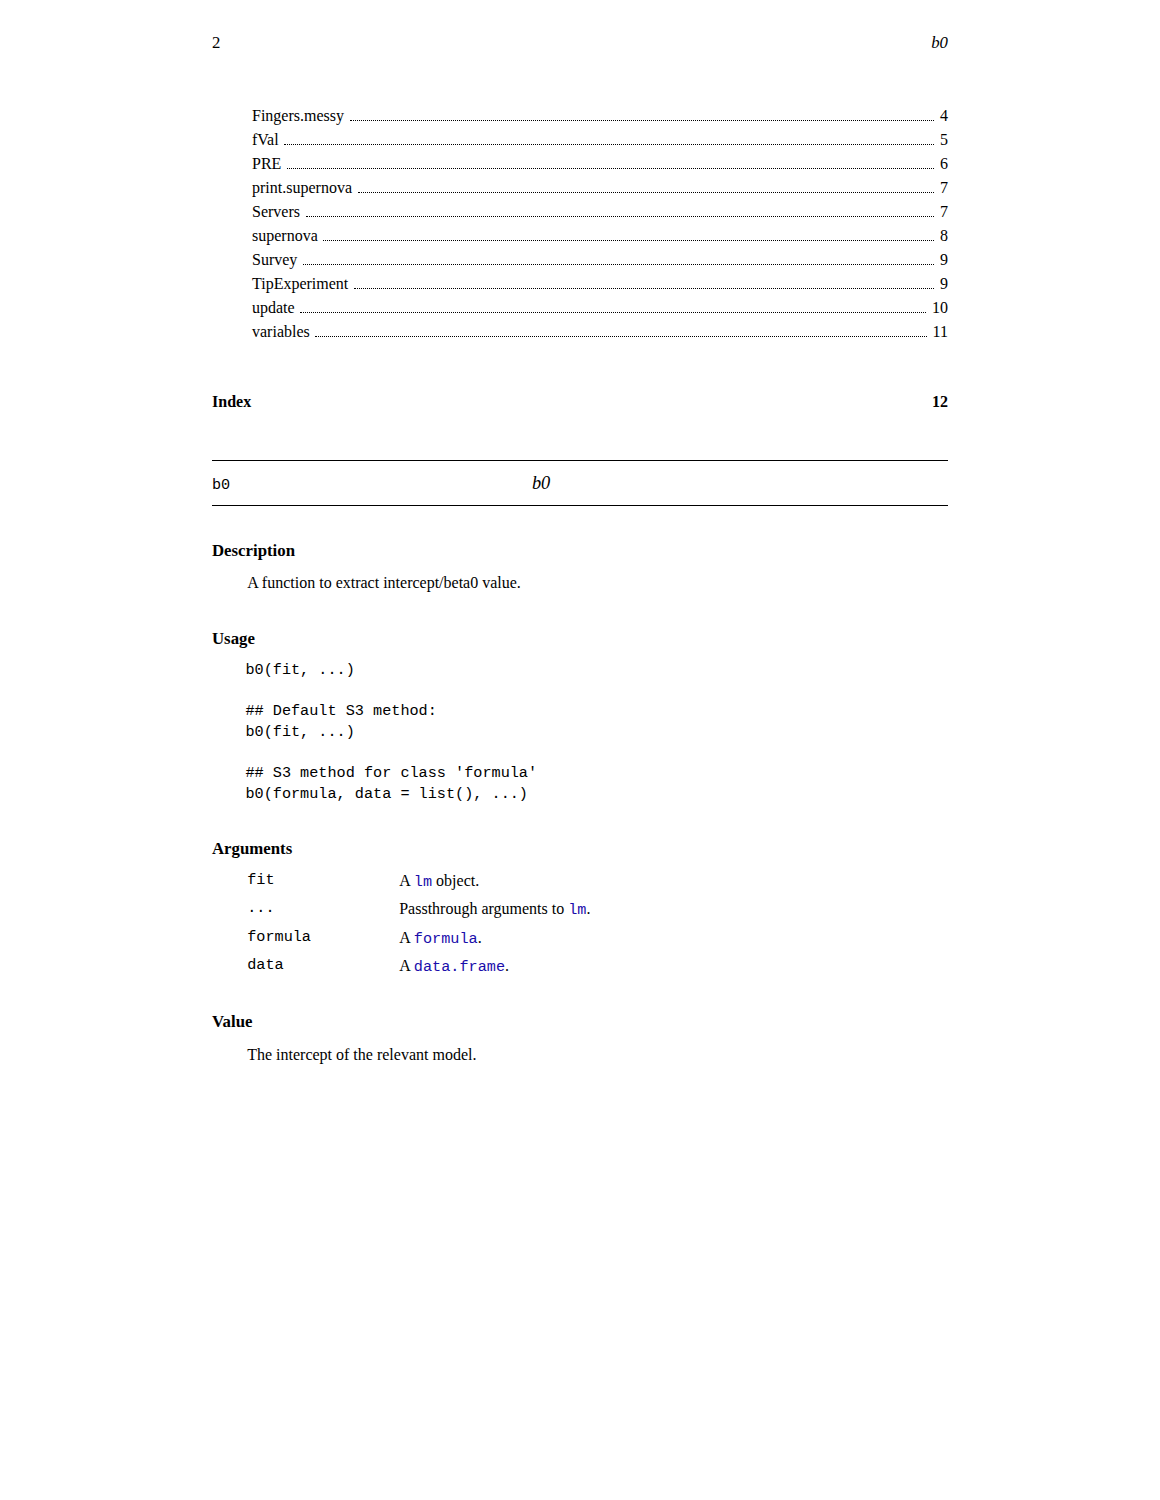2 b0
Fingers.messy 4
fVal 5
PRE 6
print.supernova 7
Servers 7
supernova 8
Survey 9
TipExperiment 9
update 10
variables 11
Index 12
b0 b0
Description
A function to extract intercept/beta0 value.
Usage
b0(fit, ...)

## Default S3 method:
b0(fit, ...)

## S3 method for class 'formula'
b0(formula, data = list(), ...)
Arguments
fit
A lm object.
...
Passthrough arguments to lm.
formula
A formula.
data
A data.frame.
Value
The intercept of the relevant model.